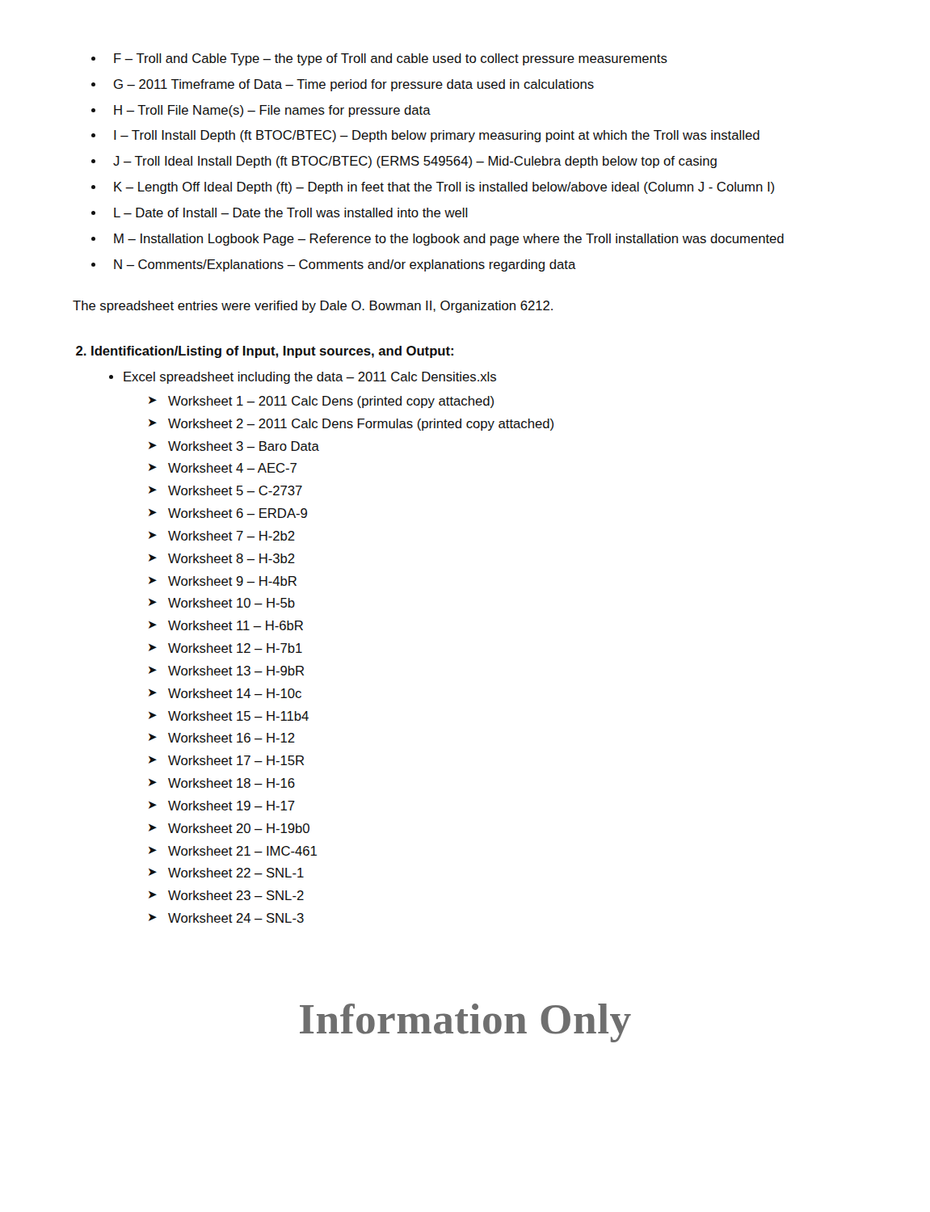F – Troll and Cable Type – the type of Troll and cable used to collect pressure measurements
G – 2011 Timeframe of Data – Time period for pressure data used in calculations
H – Troll File Name(s) – File names for pressure data
I – Troll Install Depth (ft BTOC/BTEC) – Depth below primary measuring point at which the Troll was installed
J – Troll Ideal Install Depth (ft BTOC/BTEC) (ERMS 549564) – Mid-Culebra depth below top of casing
K – Length Off Ideal Depth (ft) – Depth in feet that the Troll is installed below/above ideal (Column J - Column I)
L – Date of Install – Date the Troll was installed into the well
M – Installation Logbook Page – Reference to the logbook and page where the Troll installation was documented
N – Comments/Explanations – Comments and/or explanations regarding data
The spreadsheet entries were verified by Dale O. Bowman II, Organization 6212.
Identification/Listing of Input, Input sources, and Output:
Excel spreadsheet including the data – 2011 Calc Densities.xls
Worksheet 1 – 2011 Calc Dens (printed copy attached)
Worksheet 2 – 2011 Calc Dens Formulas (printed copy attached)
Worksheet 3 – Baro Data
Worksheet 4 – AEC-7
Worksheet 5 – C-2737
Worksheet 6 – ERDA-9
Worksheet 7 – H-2b2
Worksheet 8 – H-3b2
Worksheet 9 – H-4bR
Worksheet 10 – H-5b
Worksheet 11 – H-6bR
Worksheet 12 – H-7b1
Worksheet 13 – H-9bR
Worksheet 14 – H-10c
Worksheet 15 – H-11b4
Worksheet 16 – H-12
Worksheet 17 – H-15R
Worksheet 18 – H-16
Worksheet 19 – H-17
Worksheet 20 – H-19b0
Worksheet 21 – IMC-461
Worksheet 22 – SNL-1
Worksheet 23 – SNL-2
Worksheet 24 – SNL-3
Information Only